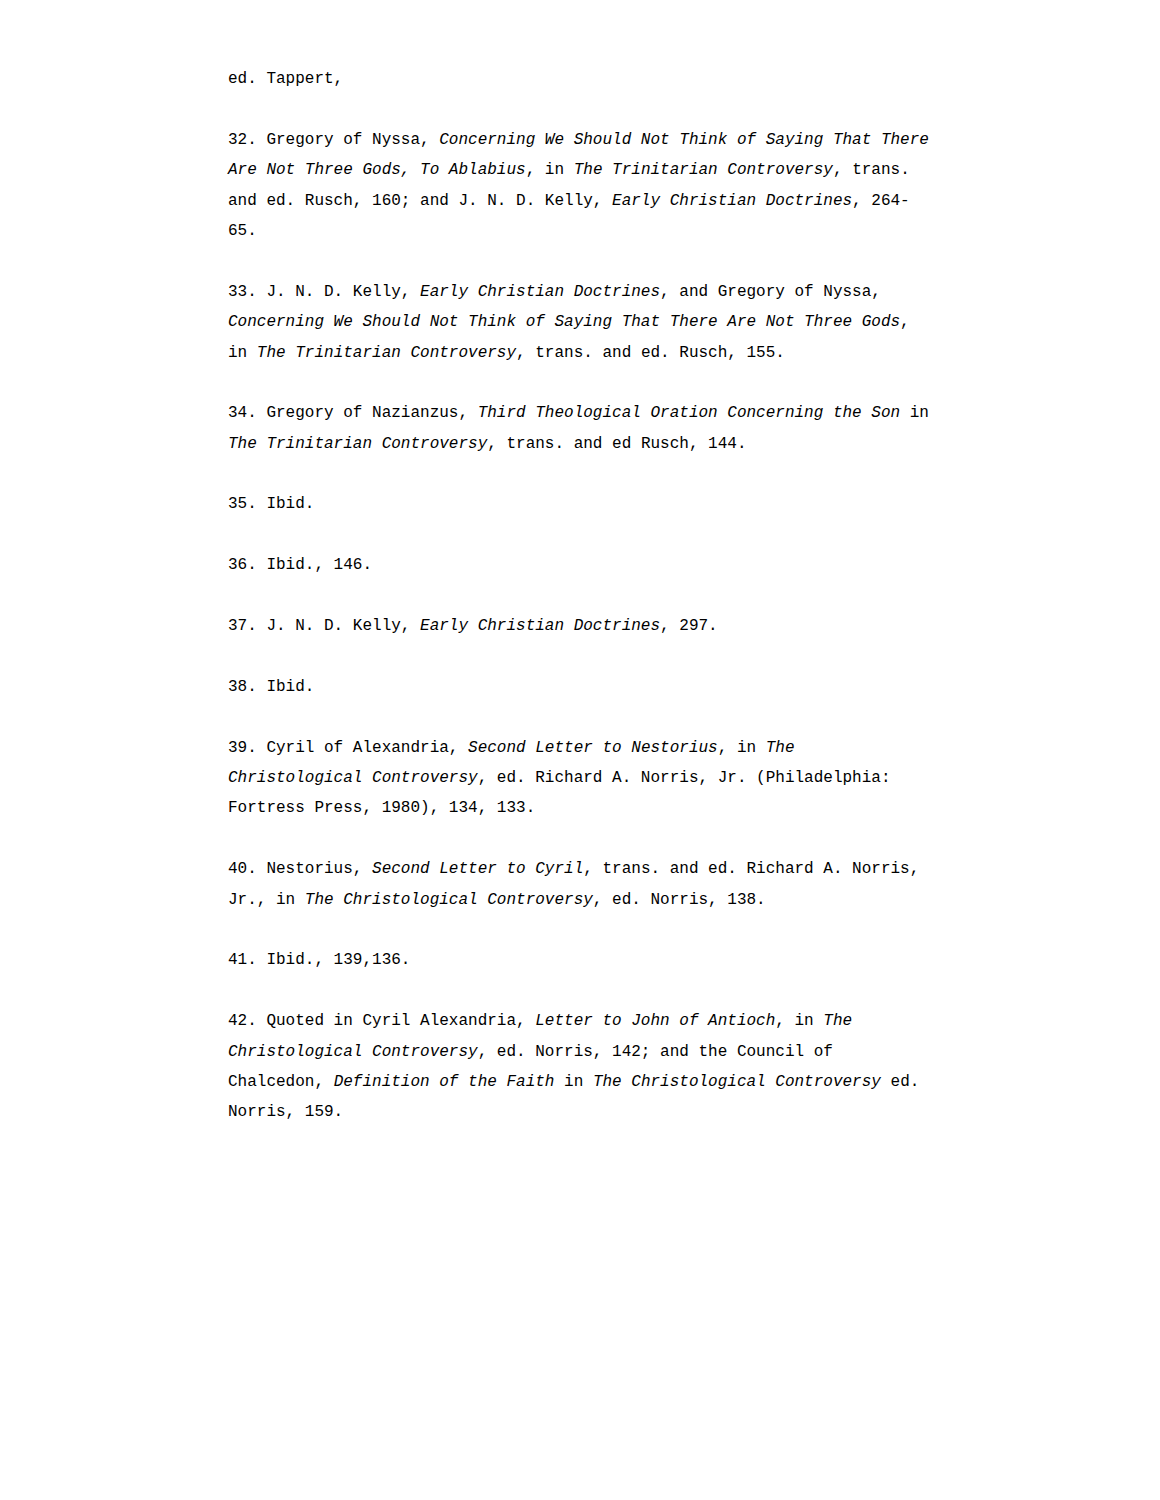ed. Tappert,
32. Gregory of Nyssa, Concerning We Should Not Think of Saying That There Are Not Three Gods, To Ablabius, in The Trinitarian Controversy, trans. and ed. Rusch, 160; and J. N. D. Kelly, Early Christian Doctrines, 264-65.
33. J. N. D. Kelly, Early Christian Doctrines, and Gregory of Nyssa, Concerning We Should Not Think of Saying That There Are Not Three Gods, in The Trinitarian Controversy, trans. and ed. Rusch, 155.
34. Gregory of Nazianzus, Third Theological Oration Concerning the Son in The Trinitarian Controversy, trans. and ed Rusch, 144.
35. Ibid.
36. Ibid., 146.
37. J. N. D. Kelly, Early Christian Doctrines, 297.
38. Ibid.
39. Cyril of Alexandria, Second Letter to Nestorius, in The Christological Controversy, ed. Richard A. Norris, Jr. (Philadelphia: Fortress Press, 1980), 134, 133.
40. Nestorius, Second Letter to Cyril, trans. and ed. Richard A. Norris, Jr., in The Christological Controversy, ed. Norris, 138.
41. Ibid., 139,136.
42. Quoted in Cyril Alexandria, Letter to John of Antioch, in The Christological Controversy, ed. Norris, 142; and the Council of Chalcedon, Definition of the Faith in The Christological Controversy ed. Norris, 159.